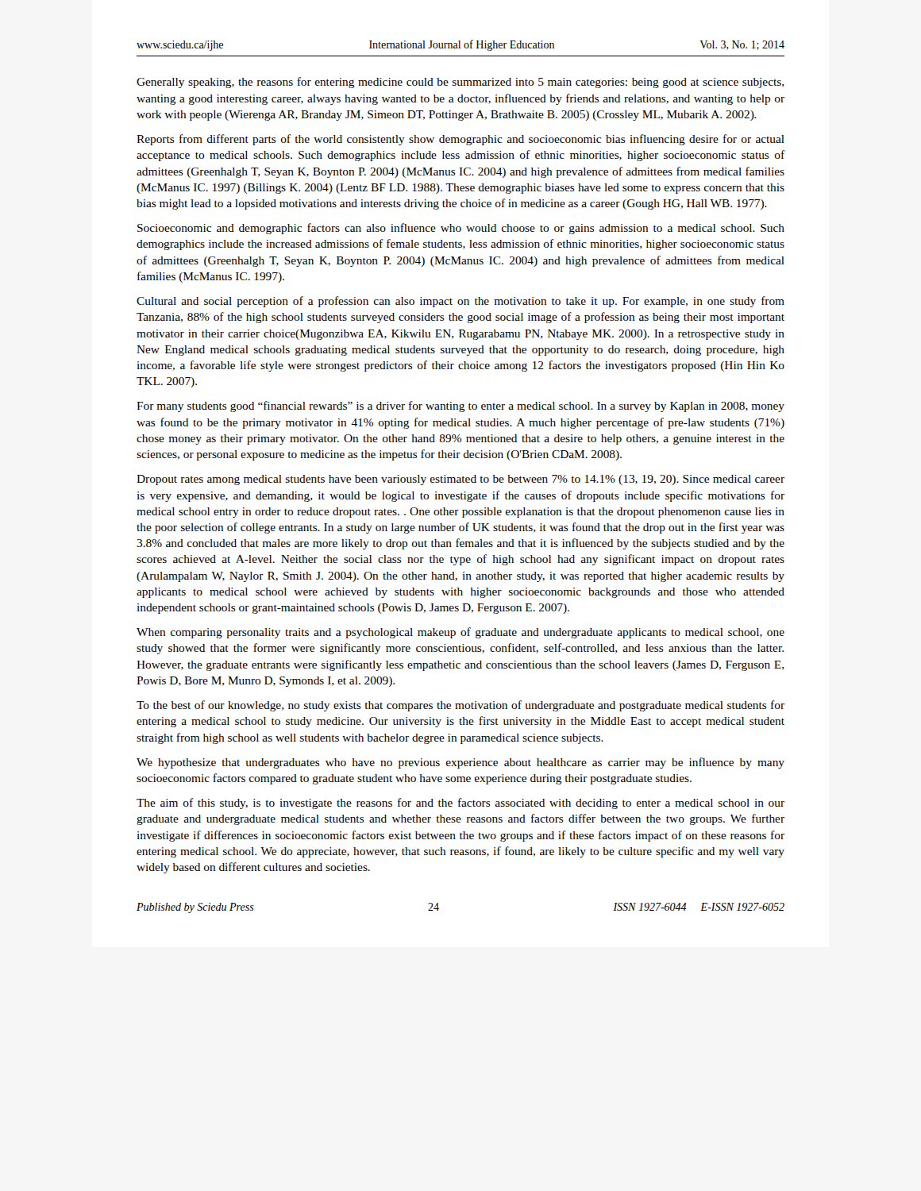www.sciedu.ca/ijhe
International Journal of Higher Education
Vol. 3, No. 1; 2014
Generally speaking, the reasons for entering medicine could be summarized into 5 main categories: being good at science subjects, wanting a good interesting career, always having wanted to be a doctor, influenced by friends and relations, and wanting to help or work with people (Wierenga AR, Branday JM, Simeon DT, Pottinger A, Brathwaite B. 2005) (Crossley ML, Mubarik A. 2002).
Reports from different parts of the world consistently show demographic and socioeconomic bias influencing desire for or actual acceptance to medical schools. Such demographics include less admission of ethnic minorities, higher socioeconomic status of admittees (Greenhalgh T, Seyan K, Boynton P. 2004) (McManus IC. 2004) and high prevalence of admittees from medical families (McManus IC. 1997) (Billings K. 2004) (Lentz BF LD. 1988). These demographic biases have led some to express concern that this bias might lead to a lopsided motivations and interests driving the choice of in medicine as a career (Gough HG, Hall WB. 1977).
Socioeconomic and demographic factors can also influence who would choose to or gains admission to a medical school. Such demographics include the increased admissions of female students, less admission of ethnic minorities, higher socioeconomic status of admittees (Greenhalgh T, Seyan K, Boynton P. 2004) (McManus IC. 2004) and high prevalence of admittees from medical families (McManus IC. 1997).
Cultural and social perception of a profession can also impact on the motivation to take it up. For example, in one study from Tanzania, 88% of the high school students surveyed considers the good social image of a profession as being their most important motivator in their carrier choice(Mugonzibwa EA, Kikwilu EN, Rugarabamu PN, Ntabaye MK. 2000). In a retrospective study in New England medical schools graduating medical students surveyed that the opportunity to do research, doing procedure, high income, a favorable life style were strongest predictors of their choice among 12 factors the investigators proposed (Hin Hin Ko TKL. 2007).
For many students good “financial rewards” is a driver for wanting to enter a medical school. In a survey by Kaplan in 2008, money was found to be the primary motivator in 41% opting for medical studies. A much higher percentage of pre-law students (71%) chose money as their primary motivator. On the other hand 89% mentioned that a desire to help others, a genuine interest in the sciences, or personal exposure to medicine as the impetus for their decision (O'Brien CDaM. 2008).
Dropout rates among medical students have been variously estimated to be between 7% to 14.1% (13, 19, 20). Since medical career is very expensive, and demanding, it would be logical to investigate if the causes of dropouts include specific motivations for medical school entry in order to reduce dropout rates. . One other possible explanation is that the dropout phenomenon cause lies in the poor selection of college entrants. In a study on large number of UK students, it was found that the drop out in the first year was 3.8% and concluded that males are more likely to drop out than females and that it is influenced by the subjects studied and by the scores achieved at A-level. Neither the social class nor the type of high school had any significant impact on dropout rates (Arulampalam W, Naylor R, Smith J. 2004). On the other hand, in another study, it was reported that higher academic results by applicants to medical school were achieved by students with higher socioeconomic backgrounds and those who attended independent schools or grant-maintained schools (Powis D, James D, Ferguson E. 2007).
When comparing personality traits and a psychological makeup of graduate and undergraduate applicants to medical school, one study showed that the former were significantly more conscientious, confident, self-controlled, and less anxious than the latter. However, the graduate entrants were significantly less empathetic and conscientious than the school leavers (James D, Ferguson E, Powis D, Bore M, Munro D, Symonds I, et al. 2009).
To the best of our knowledge, no study exists that compares the motivation of undergraduate and postgraduate medical students for entering a medical school to study medicine. Our university is the first university in the Middle East to accept medical student straight from high school as well students with bachelor degree in paramedical science subjects.
We hypothesize that undergraduates who have no previous experience about healthcare as carrier may be influence by many socioeconomic factors compared to graduate student who have some experience during their postgraduate studies.
The aim of this study, is to investigate the reasons for and the factors associated with deciding to enter a medical school in our graduate and undergraduate medical students and whether these reasons and factors differ between the two groups. We further investigate if differences in socioeconomic factors exist between the two groups and if these factors impact of on these reasons for entering medical school. We do appreciate, however, that such reasons, if found, are likely to be culture specific and my well vary widely based on different cultures and societies.
Published by Sciedu Press
24
ISSN 1927-6044E-ISSN 1927-6052